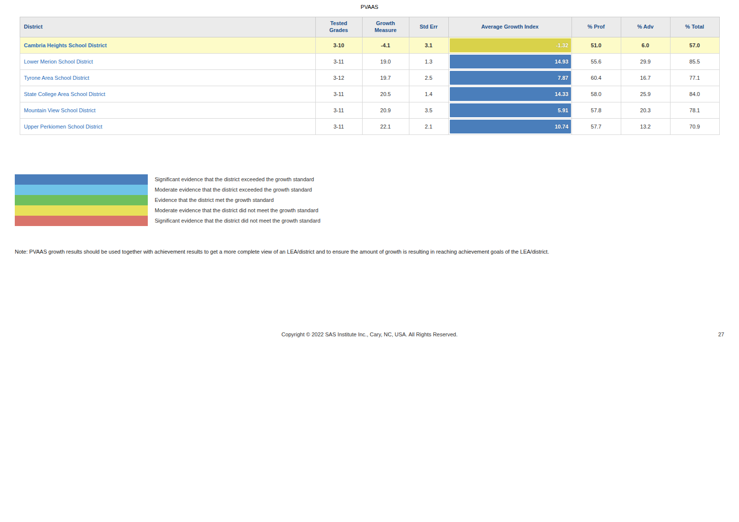PVAAS
| District | Tested Grades | Growth Measure | Std Err | Average Growth Index | % Prof | % Adv | % Total |
| --- | --- | --- | --- | --- | --- | --- | --- |
| Cambria Heights School District | 3-10 | -4.1 | 3.1 | -1.32 | 51.0 | 6.0 | 57.0 |
| Lower Merion School District | 3-11 | 19.0 | 1.3 | 14.93 | 55.6 | 29.9 | 85.5 |
| Tyrone Area School District | 3-12 | 19.7 | 2.5 | 7.87 | 60.4 | 16.7 | 77.1 |
| State College Area School District | 3-11 | 20.5 | 1.4 | 14.33 | 58.0 | 25.9 | 84.0 |
| Mountain View School District | 3-11 | 20.9 | 3.5 | 5.91 | 57.8 | 20.3 | 78.1 |
| Upper Perkiomen School District | 3-11 | 22.1 | 2.1 | 10.74 | 57.7 | 13.2 | 70.9 |
| | Significant evidence that the district exceeded the growth standard |
| | Moderate evidence that the district exceeded the growth standard |
| | Evidence that the district met the growth standard |
| | Moderate evidence that the district did not meet the growth standard |
| | Significant evidence that the district did not meet the growth standard |
Note: PVAAS growth results should be used together with achievement results to get a more complete view of an LEA/district and to ensure the amount of growth is resulting in reaching achievement goals of the LEA/district.
Copyright © 2022 SAS Institute Inc., Cary, NC, USA. All Rights Reserved. 27